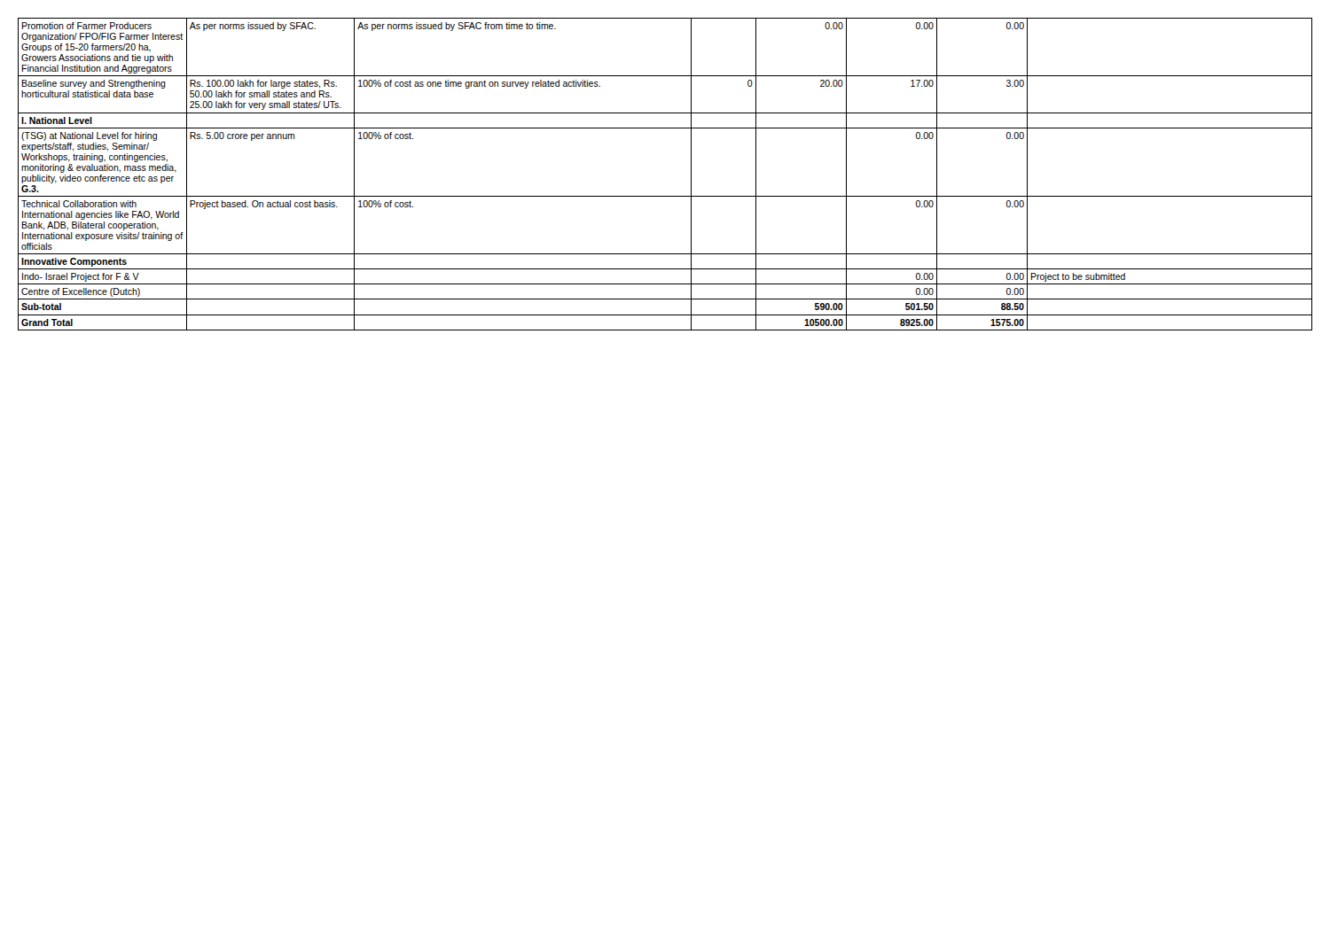| Promotion of Farmer Producers Organization/ FPO/FIG Farmer Interest Groups of 15-20 farmers/20 ha, Growers Associations and tie up with Financial Institution and Aggregators | As per norms issued by SFAC. | As per norms issued by SFAC from time to time. | | 0.00 | 0.00 | 0.00 | |
| Baseline survey and Strengthening horticultural statistical data base | Rs. 100.00 lakh for large states, Rs. 50.00 lakh for small states and Rs. 25.00 lakh for very small states/ UTs. | 100% of cost as one time grant on survey related activities. | 0 | 20.00 | 17.00 | 3.00 | |
| I. National Level | | | | | | | |
| (TSG) at National Level for hiring experts/staff, studies, Seminar/ Workshops, training, contingencies, monitoring & evaluation, mass media, publicity, video conference etc as per G.3. | Rs. 5.00 crore per annum | 100% of cost. | | | 0.00 | 0.00 | |
| Technical Collaboration with International agencies like FAO, World Bank, ADB, Bilateral cooperation, International exposure visits/ training of officials | Project based. On actual cost basis. | 100% of cost. | | | 0.00 | 0.00 | |
| Innovative Components | | | | | | | |
| Indo- Israel Project for F & V | | | | | 0.00 | 0.00 | Project to be submitted |
| Centre of Excellence (Dutch) | | | | | 0.00 | 0.00 | |
| Sub-total | | | | 590.00 | 501.50 | 88.50 | |
| Grand Total | | | | 10500.00 | 8925.00 | 1575.00 | |